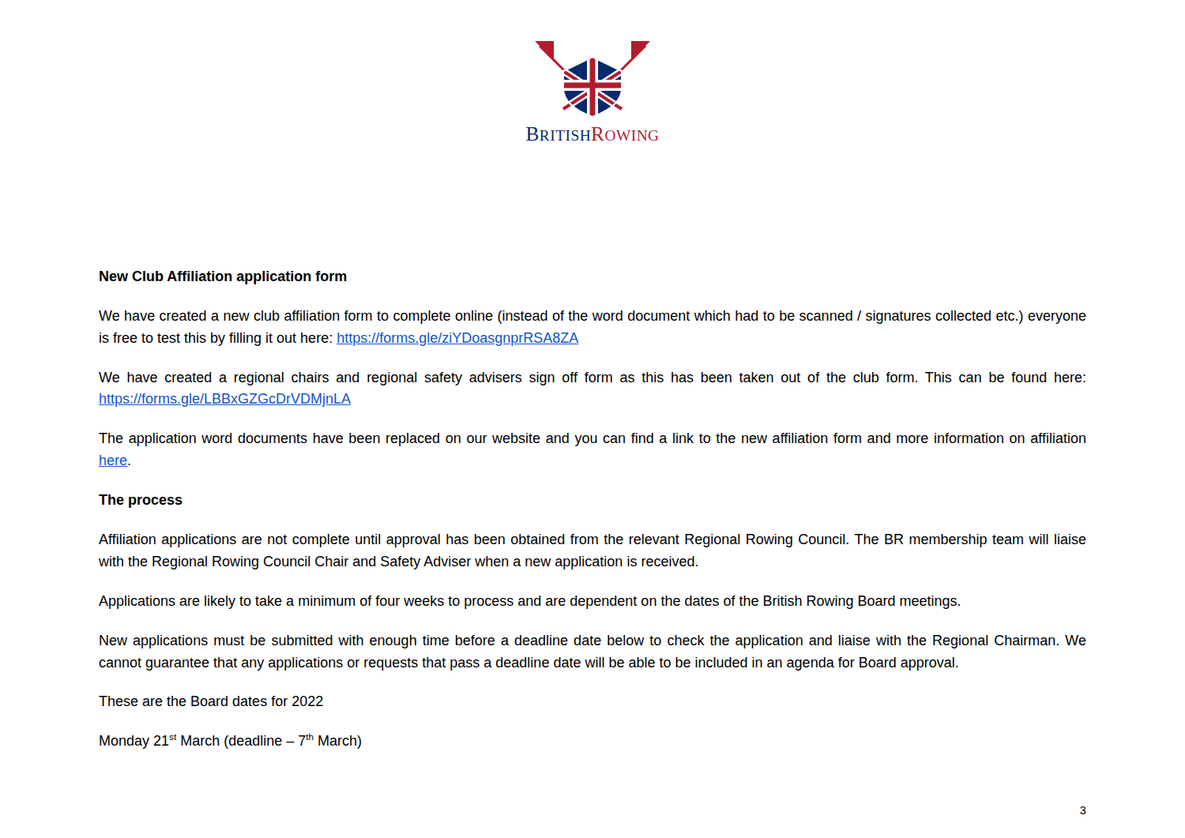BRITISH ROWING
New Club Affiliation application form
We have created a new club affiliation form to complete online (instead of the word document which had to be scanned / signatures collected etc.) everyone is free to test this by filling it out here: https://forms.gle/ziYDoasgnprRSA8ZA
We have created a regional chairs and regional safety advisers sign off form as this has been taken out of the club form. This can be found here: https://forms.gle/LBBxGZGcDrVDMjnLA
The application word documents have been replaced on our website and you can find a link to the new affiliation form and more information on affiliation here.
The process
Affiliation applications are not complete until approval has been obtained from the relevant Regional Rowing Council. The BR membership team will liaise with the Regional Rowing Council Chair and Safety Adviser when a new application is received.
Applications are likely to take a minimum of four weeks to process and are dependent on the dates of the British Rowing Board meetings.
New applications must be submitted with enough time before a deadline date below to check the application and liaise with the Regional Chairman. We cannot guarantee that any applications or requests that pass a deadline date will be able to be included in an agenda for Board approval.
These are the Board dates for 2022
Monday 21st March (deadline – 7th March)
3